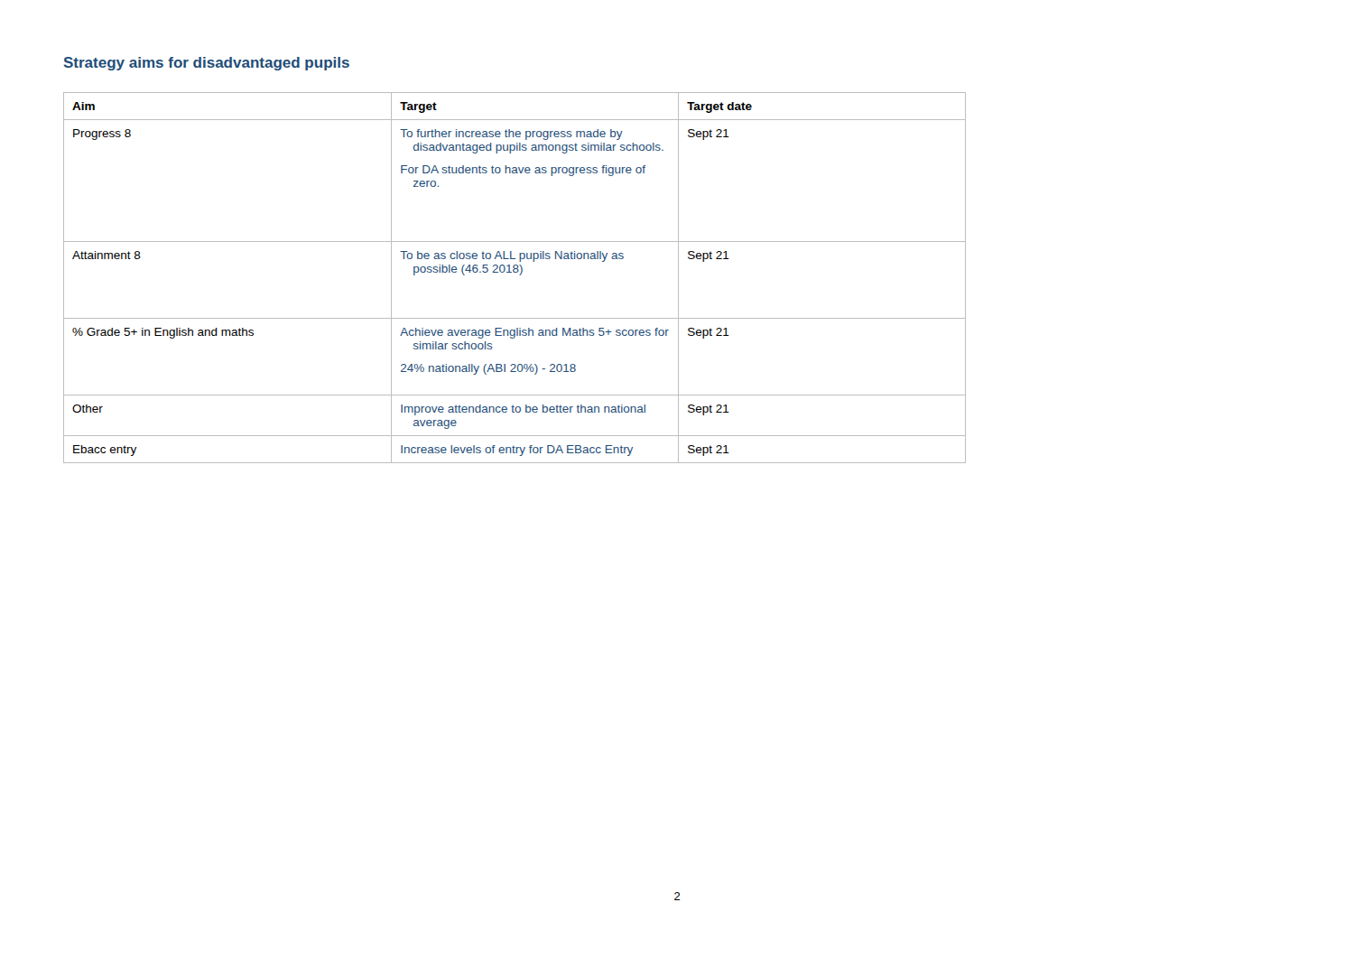Strategy aims for disadvantaged pupils
| Aim | Target | Target date |
| --- | --- | --- |
| Progress 8 | To further increase the progress made by disadvantaged pupils amongst similar schools. For DA students to have as progress figure of zero. | Sept 21 |
| Attainment 8 | To be as close to ALL pupils Nationally as possible (46.5 2018) | Sept 21 |
| % Grade 5+ in English and maths | Achieve average English and Maths 5+ scores for similar schools 24% nationally (ABI 20%) - 2018 | Sept 21 |
| Other | Improve attendance to be better than national average | Sept 21 |
| Ebacc entry | Increase levels of entry for DA EBacc Entry | Sept 21 |
2